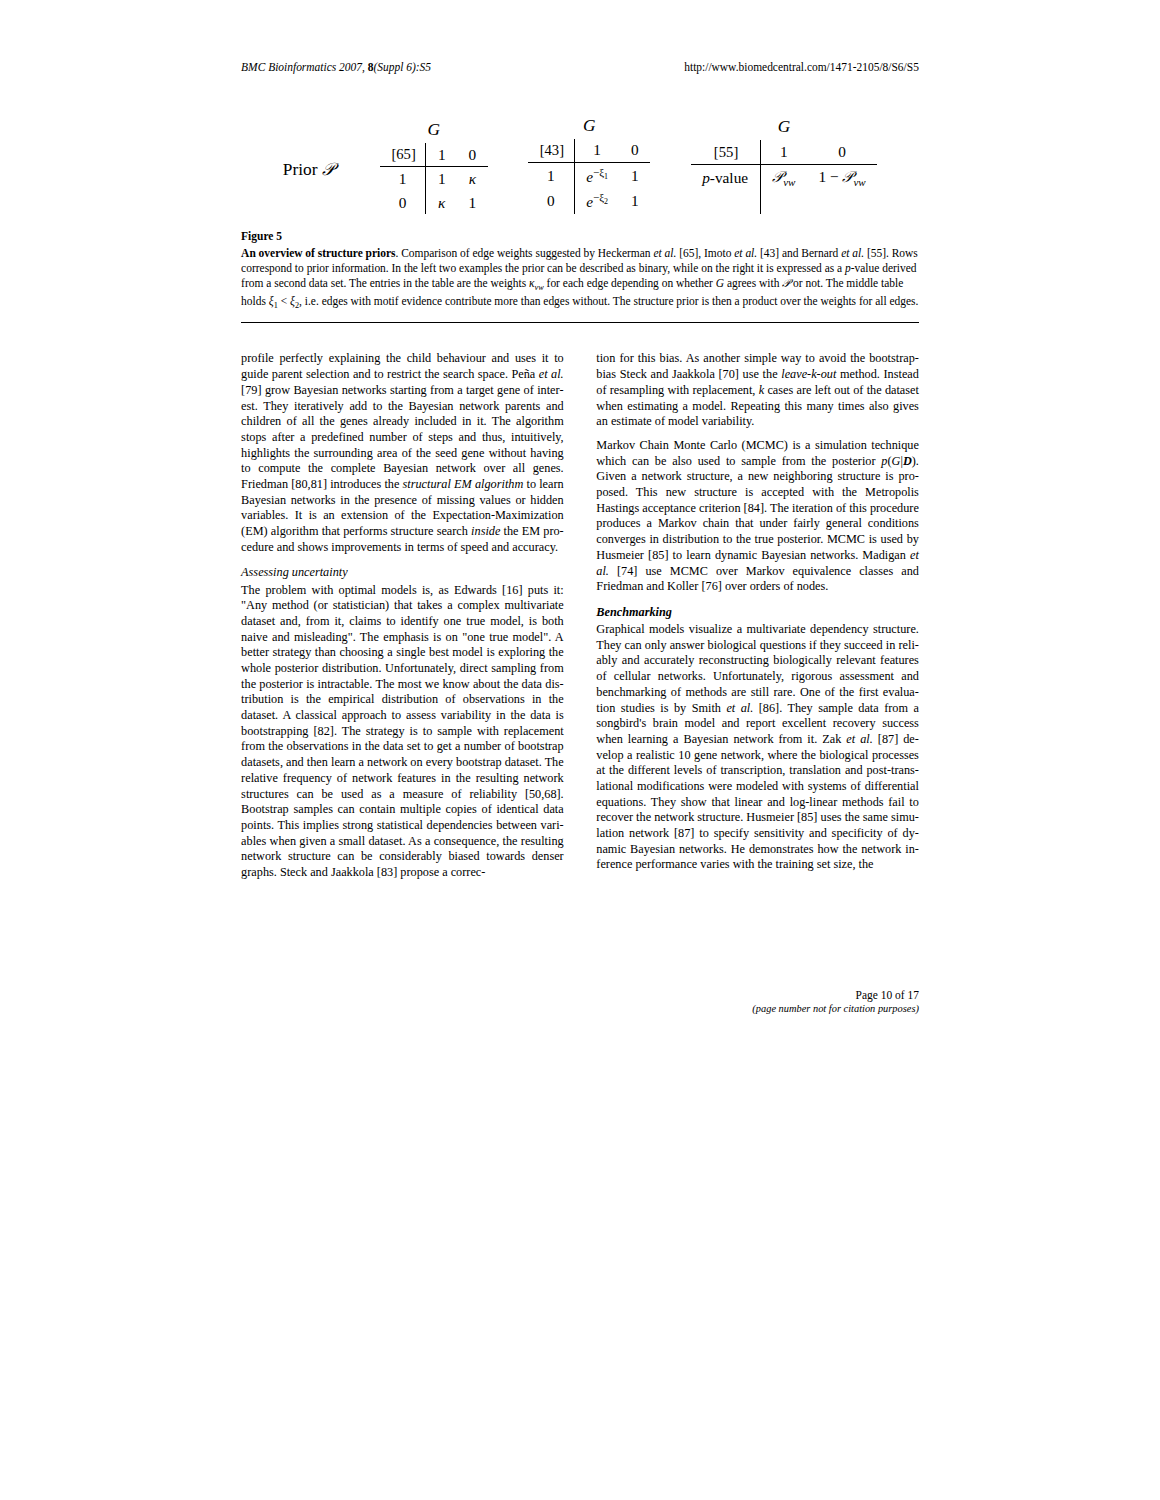BMC Bioinformatics 2007, 8(Suppl 6):S5
http://www.biomedcentral.com/1471-2105/8/S6/S5
Prior 𝒫
G
| [65] | 1 | 0 |
| 1 | 1 | κ |
| 0 | κ | 1 |
G
| [43] | 1 | 0 |
| 1 | e −ξ 1 | 1 |
| 0 | e −ξ 2 | 1 |
G
| [55] | 1 | 0 |
| p -value | 𝒫 vw | 1 − 𝒫 vw |
Figure 5 An overview of structure priors. Comparison of edge weights suggested by Heckerman et al. [65], Imoto et al. [43] and Bernard et al. [55]. Rows correspond to prior information. In the left two examples the prior can be described as binary, while on the right it is expressed as a p-value derived from a second data set. The entries in the table are the weights κvw for each edge depending on whether G agrees with 𝒫 or not. The middle table holds ξ1 < ξ2, i.e. edges with motif evidence contribute more than edges without. The structure prior is then a product over the weights for all edges.
profile perfectly explaining the child behaviour and uses it to guide parent selection and to restrict the search space. Peña et al. [79] grow Bayesian networks starting from a target gene of interest. They iteratively add to the Bayesian network parents and children of all the genes already included in it. The algorithm stops after a predefined number of steps and thus, intuitively, highlights the surrounding area of the seed gene without having to compute the complete Bayesian network over all genes. Friedman [80,81] introduces the structural EM algorithm to learn Bayesian networks in the presence of missing values or hidden variables. It is an extension of the Expectation-Maximization (EM) algorithm that performs structure search inside the EM procedure and shows improvements in terms of speed and accuracy.
Assessing uncertainty
The problem with optimal models is, as Edwards [16] puts it: "Any method (or statistician) that takes a complex multivariate dataset and, from it, claims to identify one true model, is both naive and misleading". The emphasis is on "one true model". A better strategy than choosing a single best model is exploring the whole posterior distribution. Unfortunately, direct sampling from the posterior is intractable. The most we know about the data distribution is the empirical distribution of observations in the dataset. A classical approach to assess variability in the data is bootstrapping [82]. The strategy is to sample with replacement from the observations in the data set to get a number of bootstrap datasets, and then learn a network on every bootstrap dataset. The relative frequency of network features in the resulting network structures can be used as a measure of reliability [50,68]. Bootstrap samples can contain multiple copies of identical data points. This implies strong statistical dependencies between variables when given a small dataset. As a consequence, the resulting network structure can be considerably biased towards denser graphs. Steck and Jaakkola [83] propose a correc-
tion for this bias. As another simple way to avoid the bootstrap-bias Steck and Jaakkola [70] use the leave-k-out method. Instead of resampling with replacement, k cases are left out of the dataset when estimating a model. Repeating this many times also gives an estimate of model variability.
Markov Chain Monte Carlo (MCMC) is a simulation technique which can be also used to sample from the posterior p(G|D). Given a network structure, a new neighboring structure is proposed. This new structure is accepted with the Metropolis Hastings acceptance criterion [84]. The iteration of this procedure produces a Markov chain that under fairly general conditions converges in distribution to the true posterior. MCMC is used by Husmeier [85] to learn dynamic Bayesian networks. Madigan et al. [74] use MCMC over Markov equivalence classes and Friedman and Koller [76] over orders of nodes.
Benchmarking
Graphical models visualize a multivariate dependency structure. They can only answer biological questions if they succeed in reliably and accurately reconstructing biologically relevant features of cellular networks. Unfortunately, rigorous assessment and benchmarking of methods are still rare. One of the first evaluation studies is by Smith et al. [86]. They sample data from a songbird's brain model and report excellent recovery success when learning a Bayesian network from it. Zak et al. [87] develop a realistic 10 gene network, where the biological processes at the different levels of transcription, translation and post-translational modifications were modeled with systems of differential equations. They show that linear and log-linear methods fail to recover the network structure. Husmeier [85] uses the same simulation network [87] to specify sensitivity and specificity of dynamic Bayesian networks. He demonstrates how the network inference performance varies with the training set size, the
Page 10 of 17
(page number not for citation purposes)